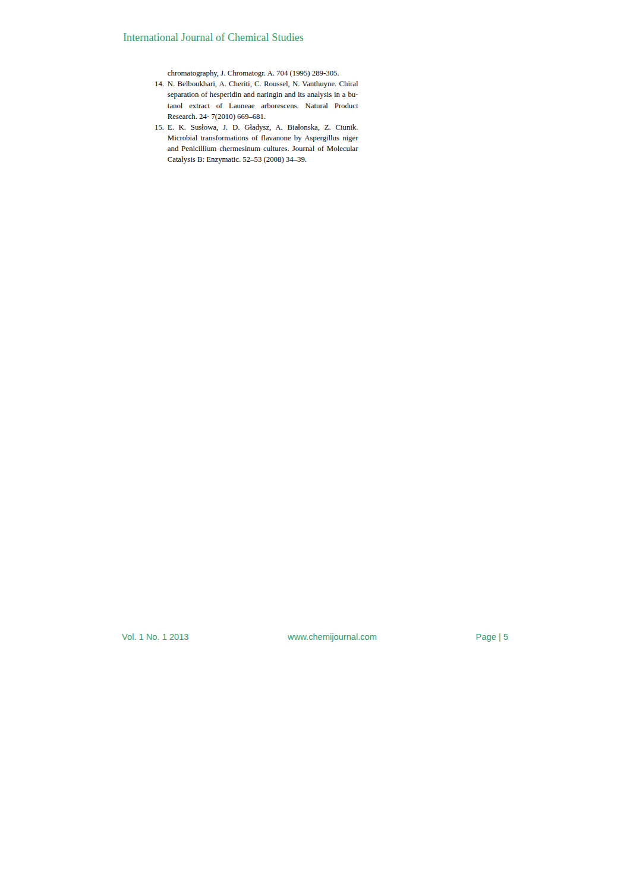International Journal of Chemical Studies
chromatography, J. Chromatogr. A. 704 (1995) 289-305.
14. N. Belboukhari, A. Cheriti, C. Roussel, N. Vanthuyne. Chiral separation of hesperidin and naringin and its analysis in a butanol extract of Launeae arborescens. Natural Product Research. 24- 7(2010) 669–681.
15. E. K. Susłowa, J. D. Gładysz, A. Białonska, Z. Ciunik. Microbial transformations of flavanone by Aspergillus niger and Penicillium chermesinum cultures. Journal of Molecular Catalysis B: Enzymatic. 52–53 (2008) 34–39.
Vol. 1 No. 1 2013
www.chemijournal.com
Page | 5